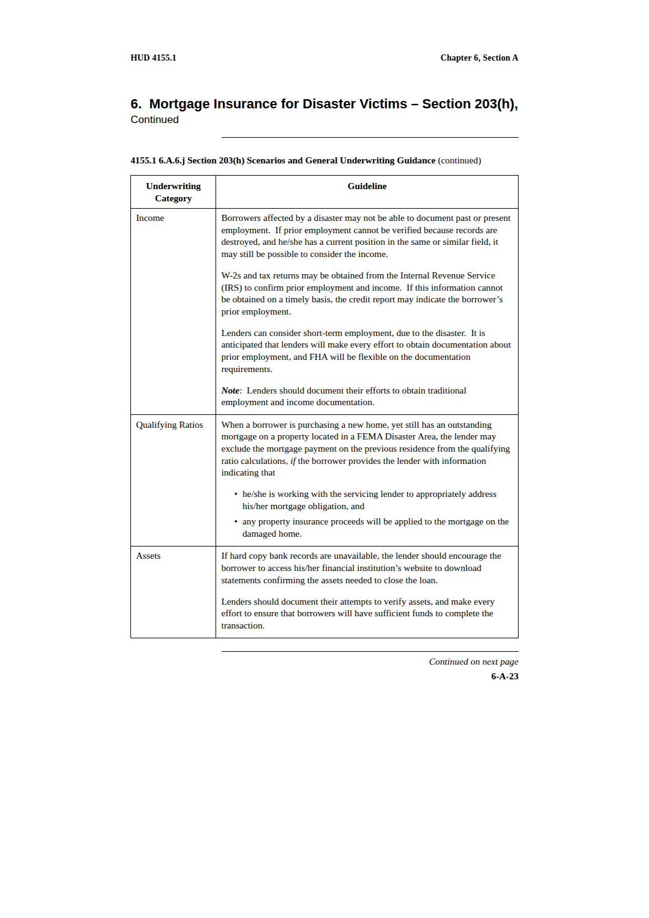HUD 4155.1
Chapter 6, Section A
6. Mortgage Insurance for Disaster Victims – Section 203(h),
Continued
4155.1 6.A.6.j Section 203(h) Scenarios and General Underwriting Guidance (continued)
| Underwriting Category | Guideline |
| --- | --- |
| Income | Borrowers affected by a disaster may not be able to document past or present employment. If prior employment cannot be verified because records are destroyed, and he/she has a current position in the same or similar field, it may still be possible to consider the income. W-2s and tax returns may be obtained from the Internal Revenue Service (IRS) to confirm prior employment and income. If this information cannot be obtained on a timely basis, the credit report may indicate the borrower’s prior employment. Lenders can consider short-term employment, due to the disaster. It is anticipated that lenders will make every effort to obtain documentation about prior employment, and FHA will be flexible on the documentation requirements. Note : Lenders should document their efforts to obtain traditional employment and income documentation. |
| Qualifying Ratios | When a borrower is purchasing a new home, yet still has an outstanding mortgage on a property located in a FEMA Disaster Area, the lender may exclude the mortgage payment on the previous residence from the qualifying ratio calculations, if the borrower provides the lender with information indicating that he/she is working with the servicing lender to appropriately address his/her mortgage obligation, and any property insurance proceeds will be applied to the mortgage on the damaged home. |
| Assets | If hard copy bank records are unavailable, the lender should encourage the borrower to access his/her financial institution’s website to download statements confirming the assets needed to close the loan. Lenders should document their attempts to verify assets, and make every effort to ensure that borrowers will have sufficient funds to complete the transaction. |
Continued on next page
6-A-23